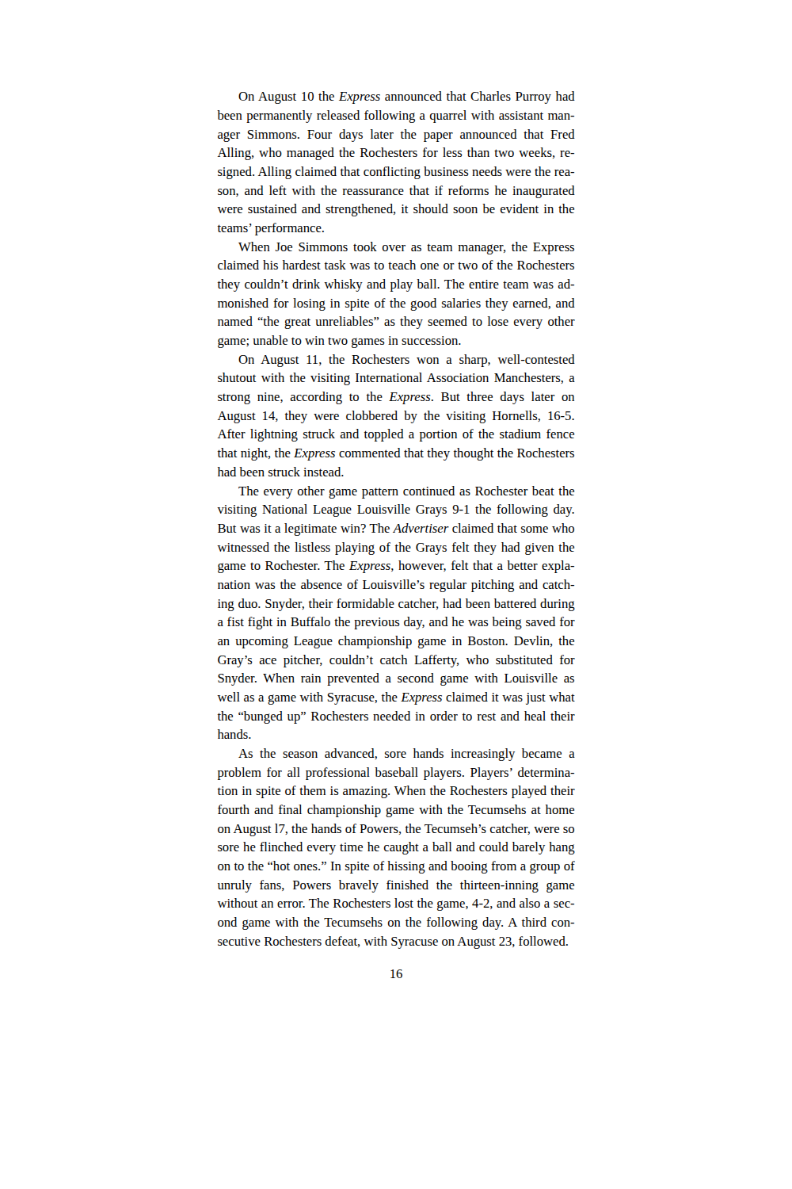On August 10 the Express announced that Charles Purroy had been permanently released following a quarrel with assistant manager Simmons. Four days later the paper announced that Fred Alling, who managed the Rochesters for less than two weeks, resigned. Alling claimed that conflicting business needs were the reason, and left with the reassurance that if reforms he inaugurated were sustained and strengthened, it should soon be evident in the teams’ performance.
When Joe Simmons took over as team manager, the Express claimed his hardest task was to teach one or two of the Rochesters they couldn’t drink whisky and play ball. The entire team was admonished for losing in spite of the good salaries they earned, and named “the great unreliables” as they seemed to lose every other game; unable to win two games in succession.
On August 11, the Rochesters won a sharp, well-contested shutout with the visiting International Association Manchesters, a strong nine, according to the Express. But three days later on August 14, they were clobbered by the visiting Hornells, 16-5. After lightning struck and toppled a portion of the stadium fence that night, the Express commented that they thought the Rochesters had been struck instead.
The every other game pattern continued as Rochester beat the visiting National League Louisville Grays 9-1 the following day. But was it a legitimate win? The Advertiser claimed that some who witnessed the listless playing of the Grays felt they had given the game to Rochester. The Express, however, felt that a better explanation was the absence of Louisville’s regular pitching and catching duo. Snyder, their formidable catcher, had been battered during a fist fight in Buffalo the previous day, and he was being saved for an upcoming League championship game in Boston. Devlin, the Gray’s ace pitcher, couldn’t catch Lafferty, who substituted for Snyder. When rain prevented a second game with Louisville as well as a game with Syracuse, the Express claimed it was just what the “bunged up” Rochesters needed in order to rest and heal their hands.
As the season advanced, sore hands increasingly became a problem for all professional baseball players. Players’ determination in spite of them is amazing. When the Rochesters played their fourth and final championship game with the Tecumsehs at home on August l7, the hands of Powers, the Tecumseh’s catcher, were so sore he flinched every time he caught a ball and could barely hang on to the “hot ones.” In spite of hissing and booing from a group of unruly fans, Powers bravely finished the thirteen-inning game without an error. The Rochesters lost the game, 4-2, and also a second game with the Tecumsehs on the following day. A third consecutive Rochesters defeat, with Syracuse on August 23, followed.
16